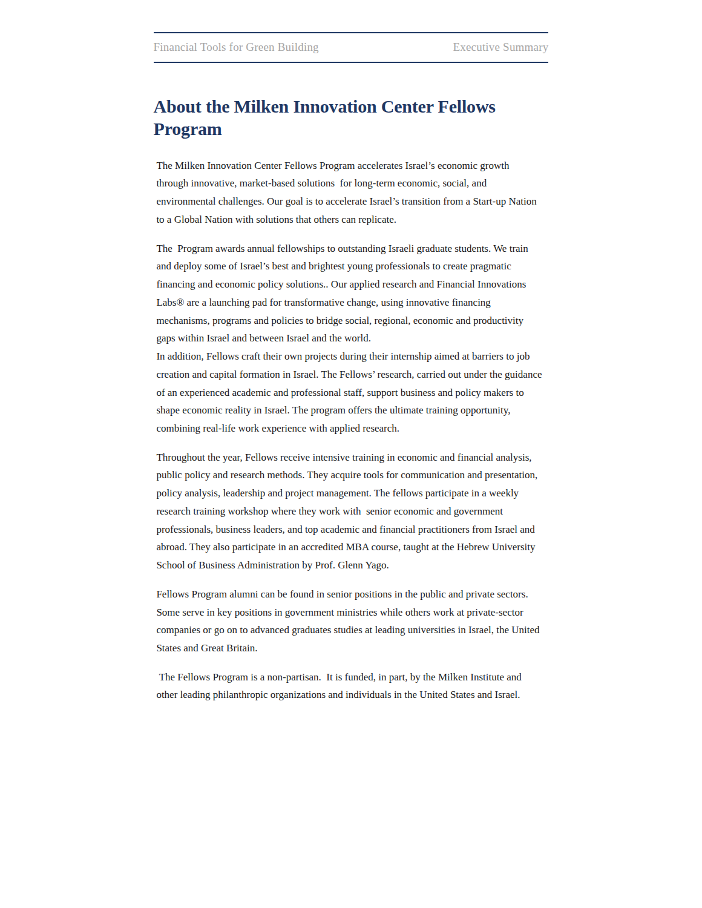Financial Tools for Green Building
Executive Summary
About the Milken Innovation Center Fellows Program
The Milken Innovation Center Fellows Program accelerates Israel’s economic growth through innovative, market-based solutions for long-term economic, social, and environmental challenges. Our goal is to accelerate Israel’s transition from a Start-up Nation to a Global Nation with solutions that others can replicate.
The Program awards annual fellowships to outstanding Israeli graduate students. We train and deploy some of Israel’s best and brightest young professionals to create pragmatic financing and economic policy solutions.. Our applied research and Financial Innovations Labs® are a launching pad for transformative change, using innovative financing mechanisms, programs and policies to bridge social, regional, economic and productivity gaps within Israel and between Israel and the world.
In addition, Fellows craft their own projects during their internship aimed at barriers to job creation and capital formation in Israel. The Fellows’ research, carried out under the guidance of an experienced academic and professional staff, support business and policy makers to shape economic reality in Israel. The program offers the ultimate training opportunity, combining real-life work experience with applied research.
Throughout the year, Fellows receive intensive training in economic and financial analysis, public policy and research methods. They acquire tools for communication and presentation, policy analysis, leadership and project management. The fellows participate in a weekly research training workshop where they work with senior economic and government professionals, business leaders, and top academic and financial practitioners from Israel and abroad. They also participate in an accredited MBA course, taught at the Hebrew University School of Business Administration by Prof. Glenn Yago.
Fellows Program alumni can be found in senior positions in the public and private sectors. Some serve in key positions in government ministries while others work at private-sector companies or go on to advanced graduates studies at leading universities in Israel, the United States and Great Britain.
The Fellows Program is a non-partisan. It is funded, in part, by the Milken Institute and other leading philanthropic organizations and individuals in the United States and Israel.